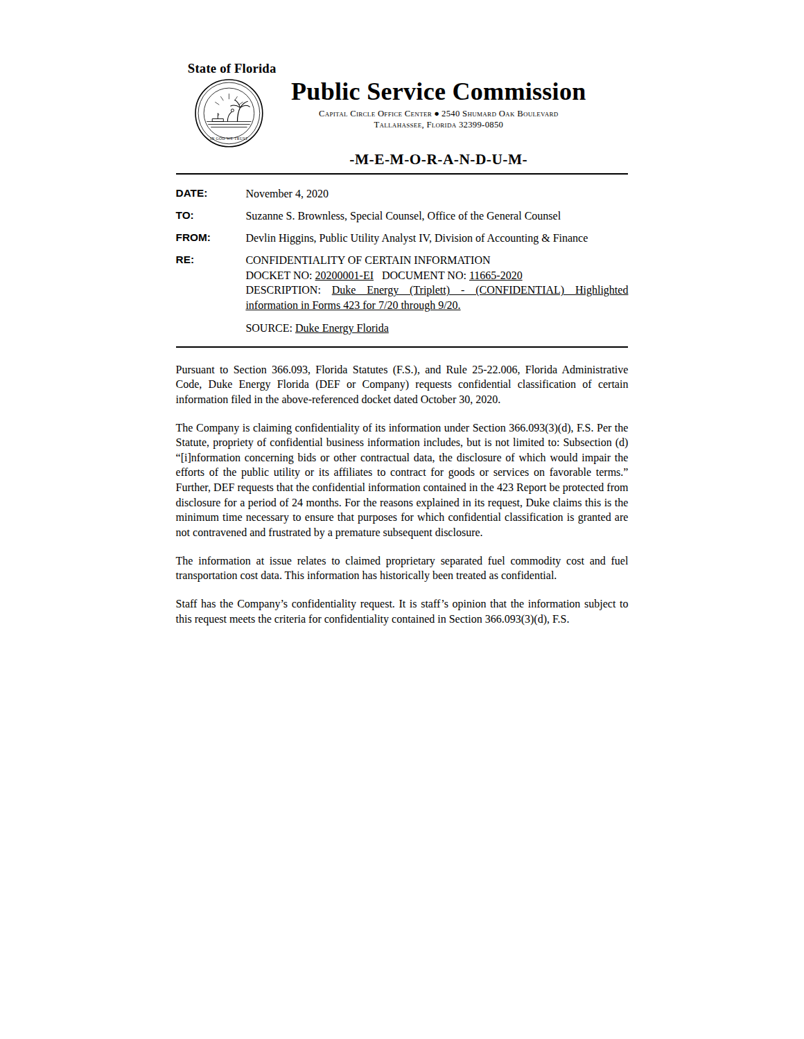State of Florida
IN GOD WE TRUST
Public Service Commission
Capital Circle Office Center ● 2540 Shumard Oak Boulevard
Tallahassee, Florida 32399-0850
-M-E-M-O-R-A-N-D-U-M-
| DATE: | November 4, 2020 |
| TO: | Suzanne S. Brownless, Special Counsel, Office of the General Counsel |
| FROM: | Devlin Higgins, Public Utility Analyst IV, Division of Accounting & Finance |
| RE: | CONFIDENTIALITY OF CERTAIN INFORMATION DOCKET NO: 20200001-EI DOCUMENT NO: 11665-2020 DESCRIPTION: Duke Energy (Triplett) - (CONFIDENTIAL) Highlighted information in Forms 423 for 7/20 through 9/20. SOURCE: Duke Energy Florida |
Pursuant to Section 366.093, Florida Statutes (F.S.), and Rule 25-22.006, Florida Administrative Code, Duke Energy Florida (DEF or Company) requests confidential classification of certain information filed in the above-referenced docket dated October 30, 2020.
The Company is claiming confidentiality of its information under Section 366.093(3)(d), F.S. Per the Statute, propriety of confidential business information includes, but is not limited to: Subsection (d) “[i]nformation concerning bids or other contractual data, the disclosure of which would impair the efforts of the public utility or its affiliates to contract for goods or services on favorable terms.” Further, DEF requests that the confidential information contained in the 423 Report be protected from disclosure for a period of 24 months. For the reasons explained in its request, Duke claims this is the minimum time necessary to ensure that purposes for which confidential classification is granted are not contravened and frustrated by a premature subsequent disclosure.
The information at issue relates to claimed proprietary separated fuel commodity cost and fuel transportation cost data. This information has historically been treated as confidential.
Staff has the Company’s confidentiality request. It is staff’s opinion that the information subject to this request meets the criteria for confidentiality contained in Section 366.093(3)(d), F.S.